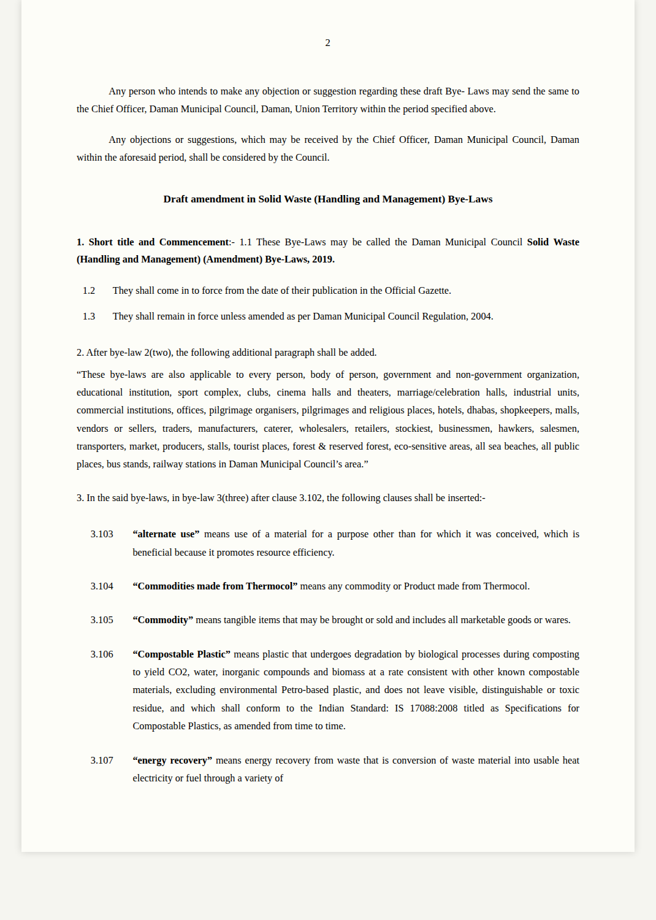2
Any person who intends to make any objection or suggestion regarding these draft Bye- Laws may send the same to the Chief Officer, Daman Municipal Council, Daman, Union Territory within the period specified above.
Any objections or suggestions, which may be received by the Chief Officer, Daman Municipal Council, Daman within the aforesaid period, shall be considered by the Council.
Draft amendment in Solid Waste (Handling and Management) Bye-Laws
1. Short title and Commencement:- 1.1 These Bye-Laws may be called the Daman Municipal Council Solid Waste (Handling and Management) (Amendment) Bye-Laws, 2019.
1.2 They shall come in to force from the date of their publication in the Official Gazette.
1.3 They shall remain in force unless amended as per Daman Municipal Council Regulation, 2004.
2. After bye-law 2(two), the following additional paragraph shall be added.
“These bye-laws are also applicable to every person, body of person, government and non-government organization, educational institution, sport complex, clubs, cinema halls and theaters, marriage/celebration halls, industrial units, commercial institutions, offices, pilgrimage organisers, pilgrimages and religious places, hotels, dhabas, shopkeepers, malls, vendors or sellers, traders, manufacturers, caterer, wholesalers, retailers, stockiest, businessmen, hawkers, salesmen, transporters, market, producers, stalls, tourist places, forest & reserved forest, eco-sensitive areas, all sea beaches, all public places, bus stands, railway stations in Daman Municipal Council’s area.”
3. In the said bye-laws, in bye-law 3(three) after clause 3.102, the following clauses shall be inserted:-
3.103“alternate use” means use of a material for a purpose other than for which it was conceived, which is beneficial because it promotes resource efficiency.
3.104“Commodities made from Thermocol” means any commodity or Product made from Thermocol.
3.105“Commodity” means tangible items that may be brought or sold and includes all marketable goods or wares.
3.106“Compostable Plastic” means plastic that undergoes degradation by biological processes during composting to yield CO2, water, inorganic compounds and biomass at a rate consistent with other known compostable materials, excluding environmental Petro-based plastic, and does not leave visible, distinguishable or toxic residue, and which shall conform to the Indian Standard: IS 17088:2008 titled as Specifications for Compostable Plastics, as amended from time to time.
3.107“energy recovery” means energy recovery from waste that is conversion of waste material into usable heat electricity or fuel through a variety of